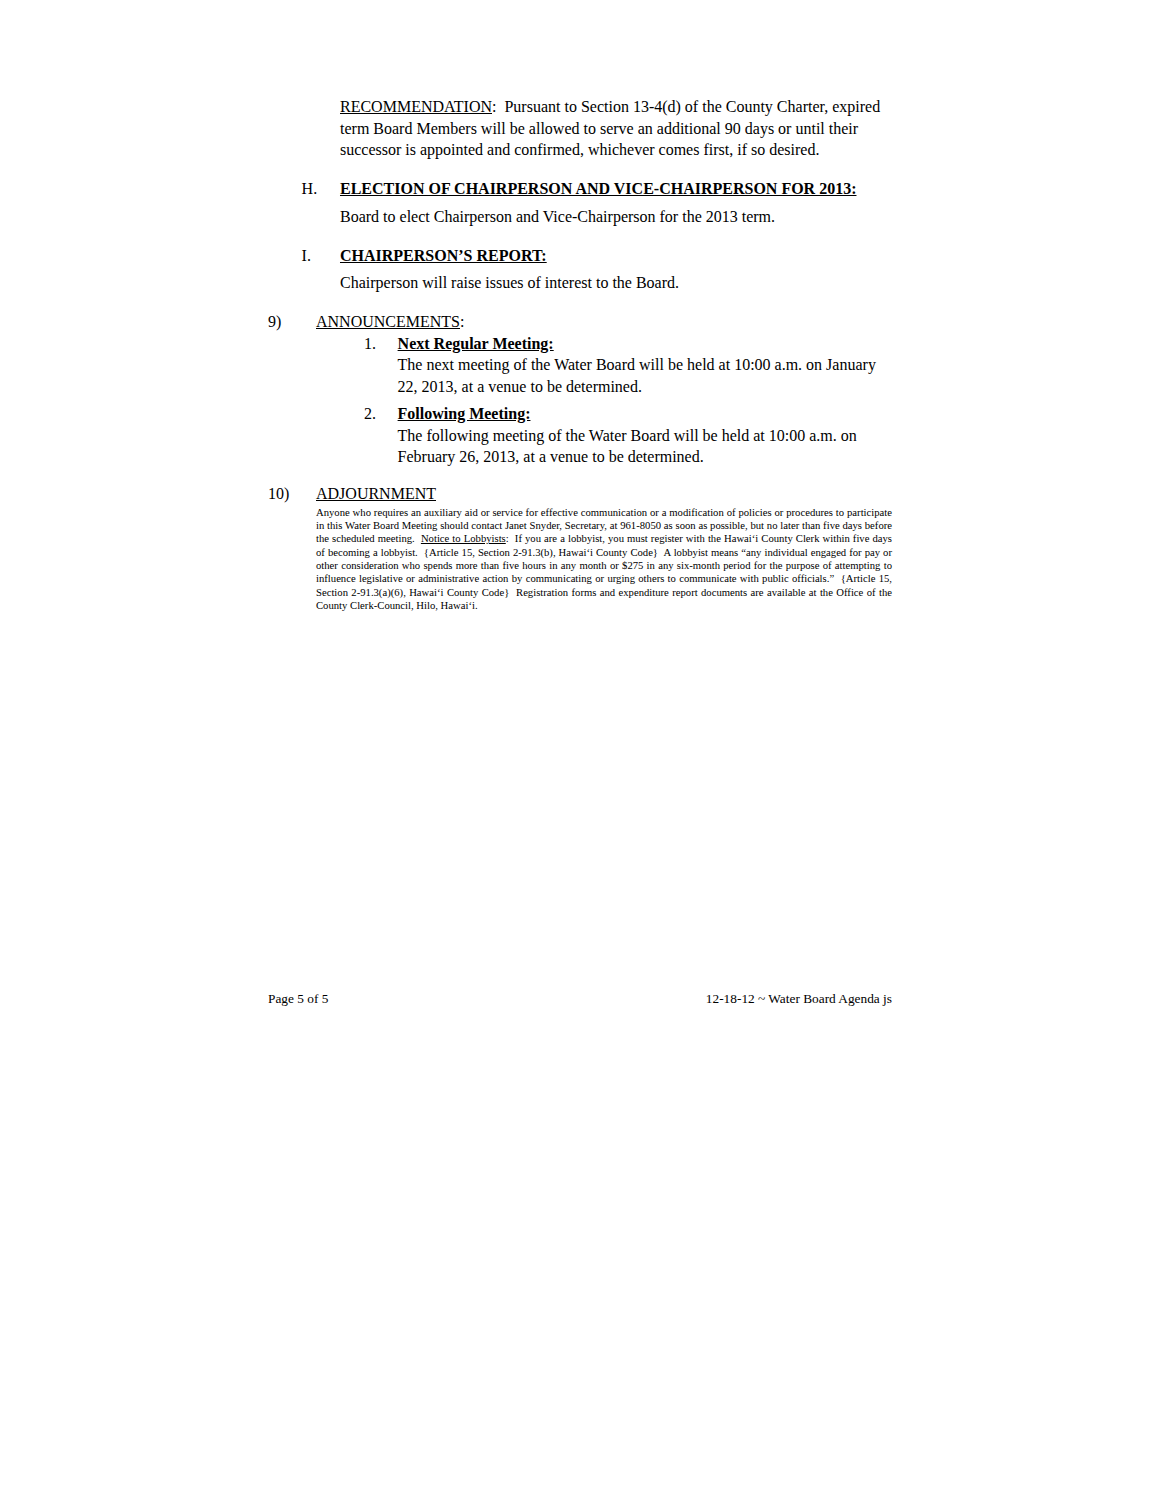RECOMMENDATION: Pursuant to Section 13-4(d) of the County Charter, expired term Board Members will be allowed to serve an additional 90 days or until their successor is appointed and confirmed, whichever comes first, if so desired.
H.
ELECTION OF CHAIRPERSON AND VICE-CHAIRPERSON FOR 2013:
Board to elect Chairperson and Vice-Chairperson for the 2013 term.
I.
CHAIRPERSON’S REPORT:
Chairperson will raise issues of interest to the Board.
9)
ANNOUNCEMENTS:
1. Next Regular Meeting:
The next meeting of the Water Board will be held at 10:00 a.m. on January 22, 2013, at a venue to be determined.
2. Following Meeting:
The following meeting of the Water Board will be held at 10:00 a.m. on February 26, 2013, at a venue to be determined.
10)
ADJOURNMENT
Anyone who requires an auxiliary aid or service for effective communication or a modification of policies or procedures to participate in this Water Board Meeting should contact Janet Snyder, Secretary, at 961-8050 as soon as possible, but no later than five days before the scheduled meeting. Notice to Lobbyists: If you are a lobbyist, you must register with the Hawai‘i County Clerk within five days of becoming a lobbyist. {Article 15, Section 2-91.3(b), Hawai‘i County Code} A lobbyist means “any individual engaged for pay or other consideration who spends more than five hours in any month or $275 in any six-month period for the purpose of attempting to influence legislative or administrative action by communicating or urging others to communicate with public officials.” {Article 15, Section 2-91.3(a)(6), Hawai‘i County Code} Registration forms and expenditure report documents are available at the Office of the County Clerk-Council, Hilo, Hawai‘i.
Page 5 of 5 12-18-12 ~ Water Board Agenda js